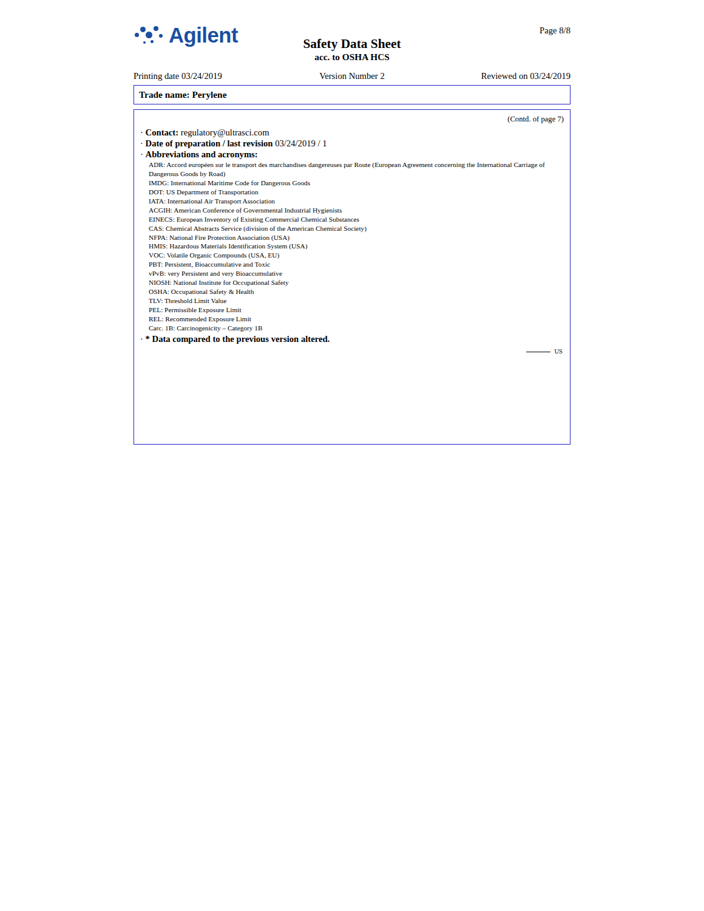Agilent
Page 8/8
Safety Data Sheet
acc. to OSHA HCS
Printing date 03/24/2019
Version Number 2
Reviewed on 03/24/2019
Trade name: Perylene
(Contd. of page 7)
· Contact: regulatory@ultrasci.com
· Date of preparation / last revision 03/24/2019 / 1
· Abbreviations and acronyms:
ADR: Accord européen sur le transport des marchandises dangereuses par Route (European Agreement concerning the International Carriage of Dangerous Goods by Road)
IMDG: International Maritime Code for Dangerous Goods
DOT: US Department of Transportation
IATA: International Air Transport Association
ACGIH: American Conference of Governmental Industrial Hygienists
EINECS: European Inventory of Existing Commercial Chemical Substances
CAS: Chemical Abstracts Service (division of the American Chemical Society)
NFPA: National Fire Protection Association (USA)
HMIS: Hazardous Materials Identification System (USA)
VOC: Volatile Organic Compounds (USA, EU)
PBT: Persistent, Bioaccumulative and Toxic
vPvB: very Persistent and very Bioaccumulative
NIOSH: National Institute for Occupational Safety
OSHA: Occupational Safety & Health
TLV: Threshold Limit Value
PEL: Permissible Exposure Limit
REL: Recommended Exposure Limit
Carc. 1B: Carcinogenicity – Category 1B
· * Data compared to the previous version altered.
US